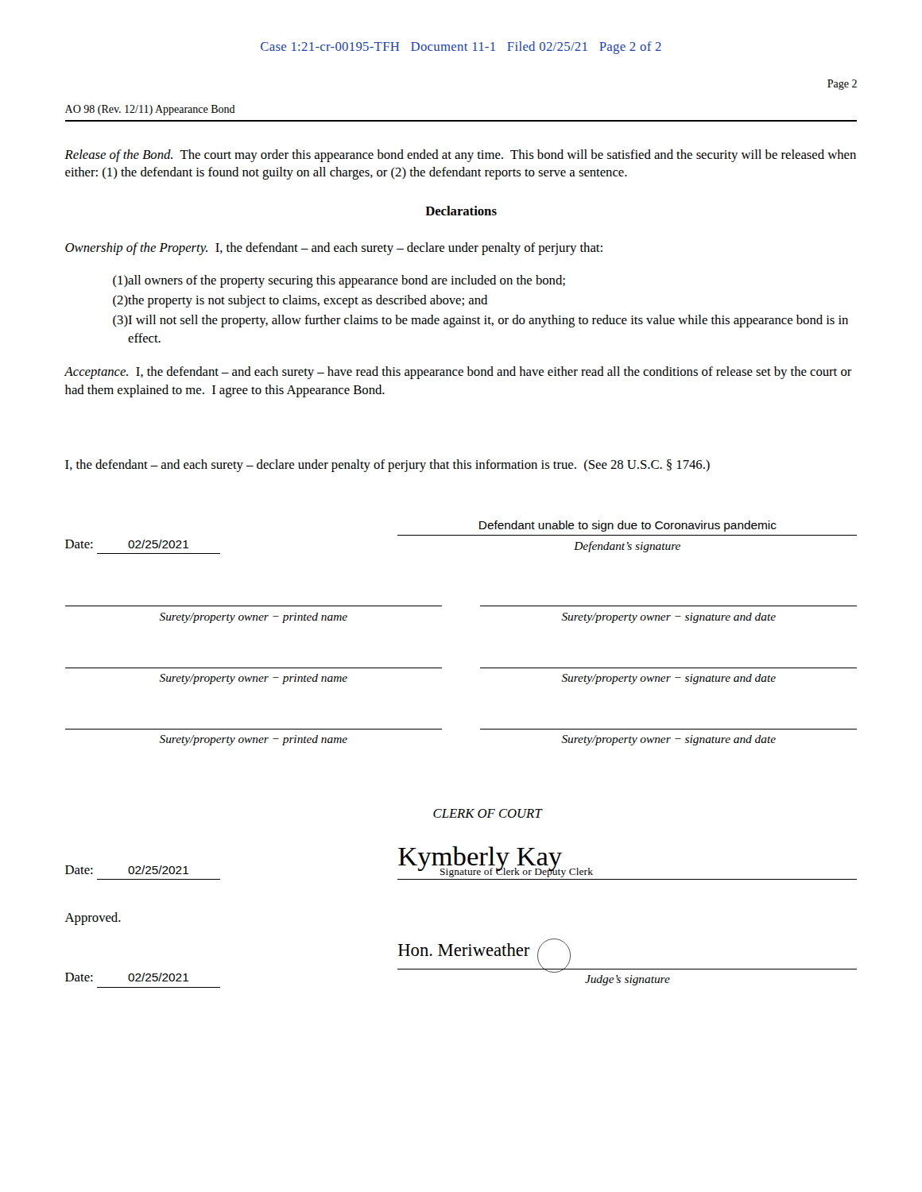Case 1:21-cr-00195-TFH Document 11-1 Filed 02/25/21 Page 2 of 2
Page 2
AO 98 (Rev. 12/11) Appearance Bond
Release of the Bond. The court may order this appearance bond ended at any time. This bond will be satisfied and the security will be released when either: (1) the defendant is found not guilty on all charges, or (2) the defendant reports to serve a sentence.
Declarations
Ownership of the Property. I, the defendant – and each surety – declare under penalty of perjury that:
(1) all owners of the property securing this appearance bond are included on the bond;
(2) the property is not subject to claims, except as described above; and
(3) I will not sell the property, allow further claims to be made against it, or do anything to reduce its value while this appearance bond is in effect.
Acceptance. I, the defendant – and each surety – have read this appearance bond and have either read all the conditions of release set by the court or had them explained to me. I agree to this Appearance Bond.
I, the defendant – and each surety – declare under penalty of perjury that this information is true. (See 28 U.S.C. § 1746.)
| Date: 02/25/2021 | Defendant unable to sign due to Coronavirus pandemic Defendant’s signature |
Surety/property owner − printed name
Surety/property owner − signature and date
Surety/property owner − printed name
Surety/property owner − signature and date
Surety/property owner − printed name
Surety/property owner − signature and date
CLERK OF COURT
| Date: 02/25/2021 | Kymberly Kay Signature of Clerk or Deputy Clerk |
Approved.
| Date: 02/25/2021 | Hon. Meriweather Judge’s signature |